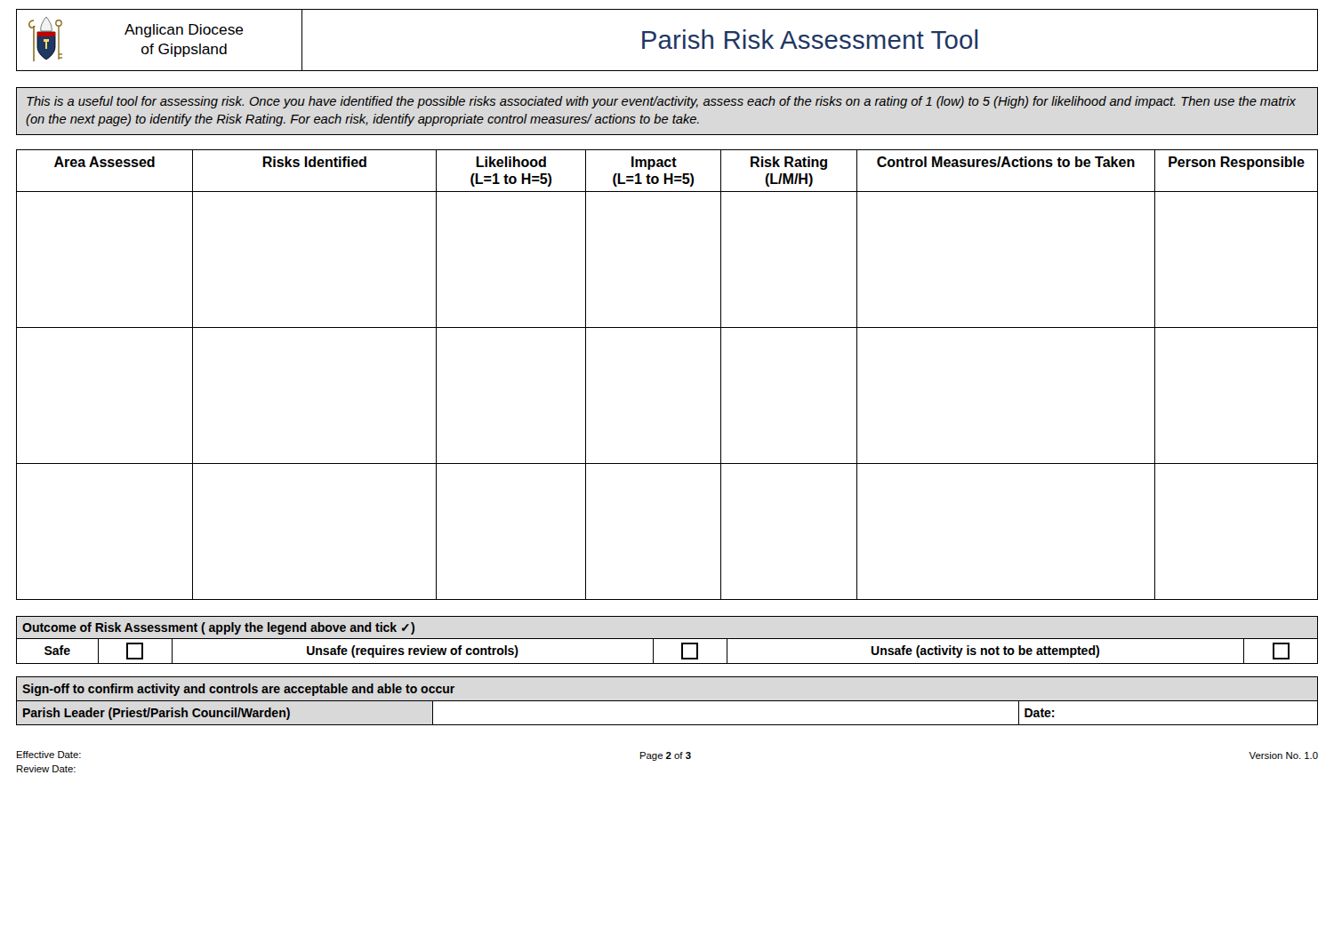Anglican Diocese
of Gippsland
Parish Risk Assessment Tool
This is a useful tool for assessing risk. Once you have identified the possible risks associated with your event/activity, assess each of the risks on a rating of 1 (low) to 5 (High) for likelihood and impact. Then use the matrix (on the next page) to identify the Risk Rating. For each risk, identify appropriate control measures/ actions to be take.
| Area Assessed | Risks Identified | Likelihood (L=1 to H=5) | Impact (L=1 to H=5) | Risk Rating (L/M/H) | Control Measures/Actions to be Taken | Person Responsible |
| --- | --- | --- | --- | --- | --- | --- |
| Outcome of Risk Assessment ( apply the legend above and tick ✓) |
| Safe | | Unsafe (requires review of controls) | | Unsafe (activity is not to be attempted) | |
| Sign-off to confirm activity and controls are acceptable and able to occur |
| Parish Leader (Priest/Parish Council/Warden) | | Date: |
Effective Date:
Review Date:
Page 2 of 3
Version No. 1.0